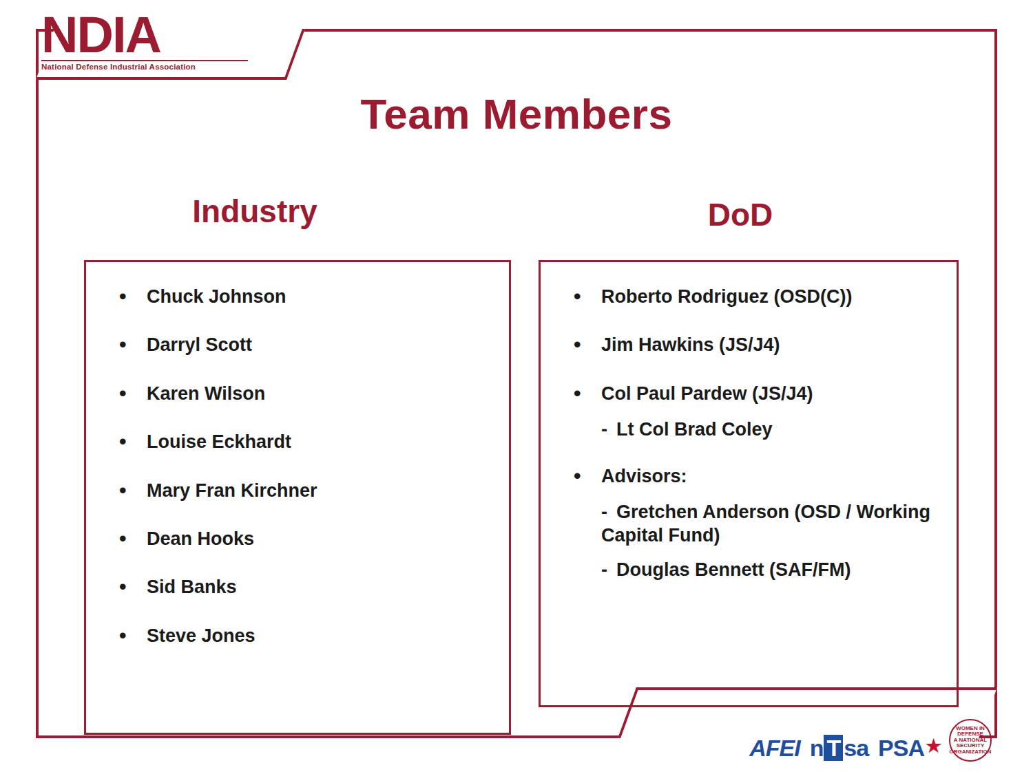NDIA
National Defense Industrial Association
Team Members
Industry
DoD
Chuck Johnson
Darryl Scott
Karen Wilson
Louise Eckhardt
Mary Fran Kirchner
Dean Hooks
Sid Banks
Steve Jones
Roberto Rodriguez (OSD(C))
Jim Hawkins (JS/J4)
Col Paul Pardew (JS/J4)
-Lt Col Brad Coley
Advisors:
-Gretchen Anderson (OSD / Working Capital Fund)
-Douglas Bennett (SAF/FM)
AFEI nTsa PSA★ WOMEN IN DEFENSE
A NATIONAL SECURITY ORGANIZATION